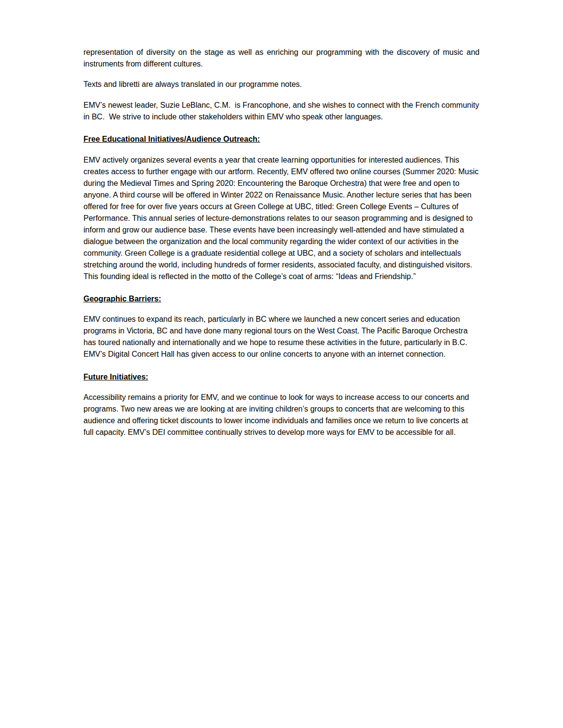representation of diversity on the stage as well as enriching our programming with the discovery of music and instruments from different cultures.
Texts and libretti are always translated in our programme notes.
EMV’s newest leader, Suzie LeBlanc, C.M. is Francophone, and she wishes to connect with the French community in BC. We strive to include other stakeholders within EMV who speak other languages.
Free Educational Initiatives/Audience Outreach:
EMV actively organizes several events a year that create learning opportunities for interested audiences. This creates access to further engage with our artform. Recently, EMV offered two online courses (Summer 2020: Music during the Medieval Times and Spring 2020: Encountering the Baroque Orchestra) that were free and open to anyone. A third course will be offered in Winter 2022 on Renaissance Music. Another lecture series that has been offered for free for over five years occurs at Green College at UBC, titled: Green College Events – Cultures of Performance. This annual series of lecture-demonstrations relates to our season programming and is designed to inform and grow our audience base. These events have been increasingly well-attended and have stimulated a dialogue between the organization and the local community regarding the wider context of our activities in the community. Green College is a graduate residential college at UBC, and a society of scholars and intellectuals stretching around the world, including hundreds of former residents, associated faculty, and distinguished visitors. This founding ideal is reflected in the motto of the College’s coat of arms: “Ideas and Friendship.”
Geographic Barriers:
EMV continues to expand its reach, particularly in BC where we launched a new concert series and education programs in Victoria, BC and have done many regional tours on the West Coast. The Pacific Baroque Orchestra has toured nationally and internationally and we hope to resume these activities in the future, particularly in B.C. EMV’s Digital Concert Hall has given access to our online concerts to anyone with an internet connection.
Future Initiatives:
Accessibility remains a priority for EMV, and we continue to look for ways to increase access to our concerts and programs. Two new areas we are looking at are inviting children’s groups to concerts that are welcoming to this audience and offering ticket discounts to lower income individuals and families once we return to live concerts at full capacity. EMV’s DEI committee continually strives to develop more ways for EMV to be accessible for all.